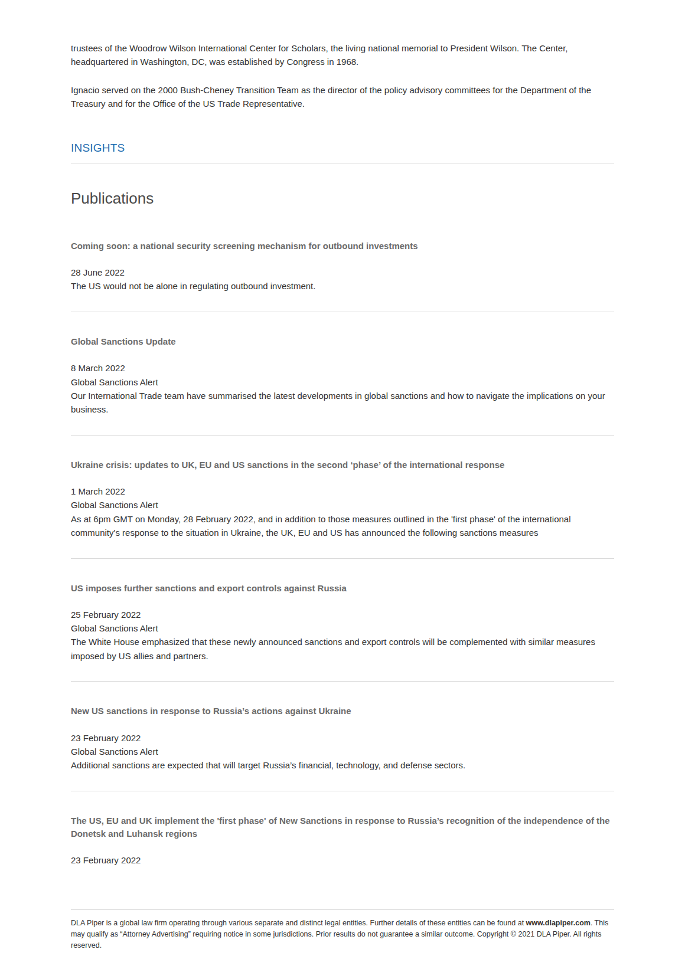trustees of the Woodrow Wilson International Center for Scholars, the living national memorial to President Wilson. The Center, headquartered in Washington, DC, was established by Congress in 1968.
Ignacio served on the 2000 Bush-Cheney Transition Team as the director of the policy advisory committees for the Department of the Treasury and for the Office of the US Trade Representative.
INSIGHTS
Publications
Coming soon: a national security screening mechanism for outbound investments
28 June 2022
The US would not be alone in regulating outbound investment.
Global Sanctions Update
8 March 2022
Global Sanctions Alert
Our International Trade team have summarised the latest developments in global sanctions and how to navigate the implications on your business.
Ukraine crisis: updates to UK, EU and US sanctions in the second ‘phase’ of the international response
1 March 2022
Global Sanctions Alert
As at 6pm GMT on Monday, 28 February 2022, and in addition to those measures outlined in the 'first phase' of the international community's response to the situation in Ukraine, the UK, EU and US has announced the following sanctions measures
US imposes further sanctions and export controls against Russia
25 February 2022
Global Sanctions Alert
The White House emphasized that these newly announced sanctions and export controls will be complemented with similar measures imposed by US allies and partners.
New US sanctions in response to Russia’s actions against Ukraine
23 February 2022
Global Sanctions Alert
Additional sanctions are expected that will target Russia’s financial, technology, and defense sectors.
The US, EU and UK implement the 'first phase' of New Sanctions in response to Russia’s recognition of the independence of the Donetsk and Luhansk regions
23 February 2022
DLA Piper is a global law firm operating through various separate and distinct legal entities. Further details of these entities can be found at www.dlapiper.com. This may qualify as “Attorney Advertising” requiring notice in some jurisdictions. Prior results do not guarantee a similar outcome. Copyright © 2021 DLA Piper. All rights reserved.